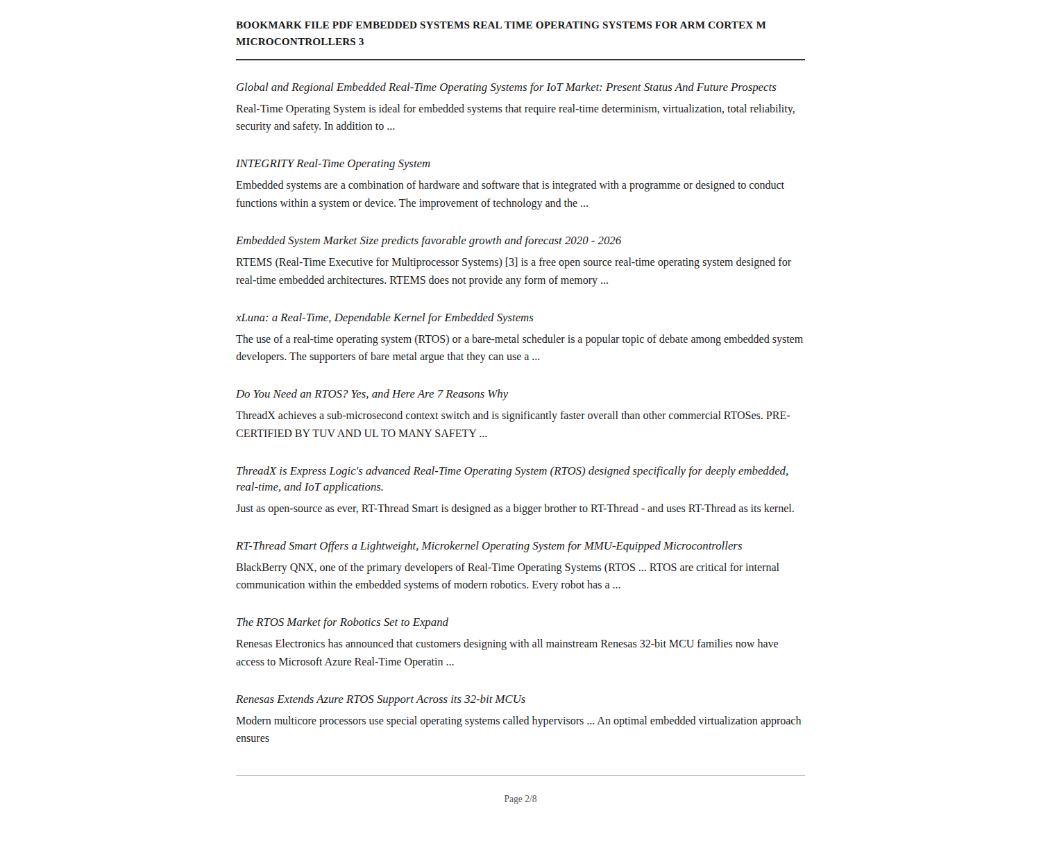Bookmark File PDF Embedded Systems Real Time Operating Systems For Arm Cortex M Microcontrollers 3
Global and Regional Embedded Real-Time Operating Systems for IoT Market: Present Status And Future Prospects
Real-Time Operating System is ideal for embedded systems that require real-time determinism, virtualization, total reliability, security and safety. In addition to ...
INTEGRITY Real-Time Operating System
Embedded systems are a combination of hardware and software that is integrated with a programme or designed to conduct functions within a system or device. The improvement of technology and the ...
Embedded System Market Size predicts favorable growth and forecast 2020 - 2026
RTEMS (Real-Time Executive for Multiprocessor Systems) [3] is a free open source real-time operating system designed for real-time embedded architectures. RTEMS does not provide any form of memory ...
xLuna: a Real-Time, Dependable Kernel for Embedded Systems
The use of a real-time operating system (RTOS) or a bare-metal scheduler is a popular topic of debate among embedded system developers. The supporters of bare metal argue that they can use a ...
Do You Need an RTOS? Yes, and Here Are 7 Reasons Why
ThreadX achieves a sub-microsecond context switch and is significantly faster overall than other commercial RTOSes. PRE-CERTIFIED BY TUV AND UL TO MANY SAFETY ...
ThreadX is Express Logic's advanced Real-Time Operating System (RTOS) designed specifically for deeply embedded, real-time, and IoT applications.
Just as open-source as ever, RT-Thread Smart is designed as a bigger brother to RT-Thread - and uses RT-Thread as its kernel.
RT-Thread Smart Offers a Lightweight, Microkernel Operating System for MMU-Equipped Microcontrollers
BlackBerry QNX, one of the primary developers of Real-Time Operating Systems (RTOS ... RTOS are critical for internal communication within the embedded systems of modern robotics. Every robot has a ...
The RTOS Market for Robotics Set to Expand
Renesas Electronics has announced that customers designing with all mainstream Renesas 32-bit MCU families now have access to Microsoft Azure Real-Time Operatin ...
Renesas Extends Azure RTOS Support Across its 32-bit MCUs
Modern multicore processors use special operating systems called hypervisors ... An optimal embedded virtualization approach ensures
Page 2/8